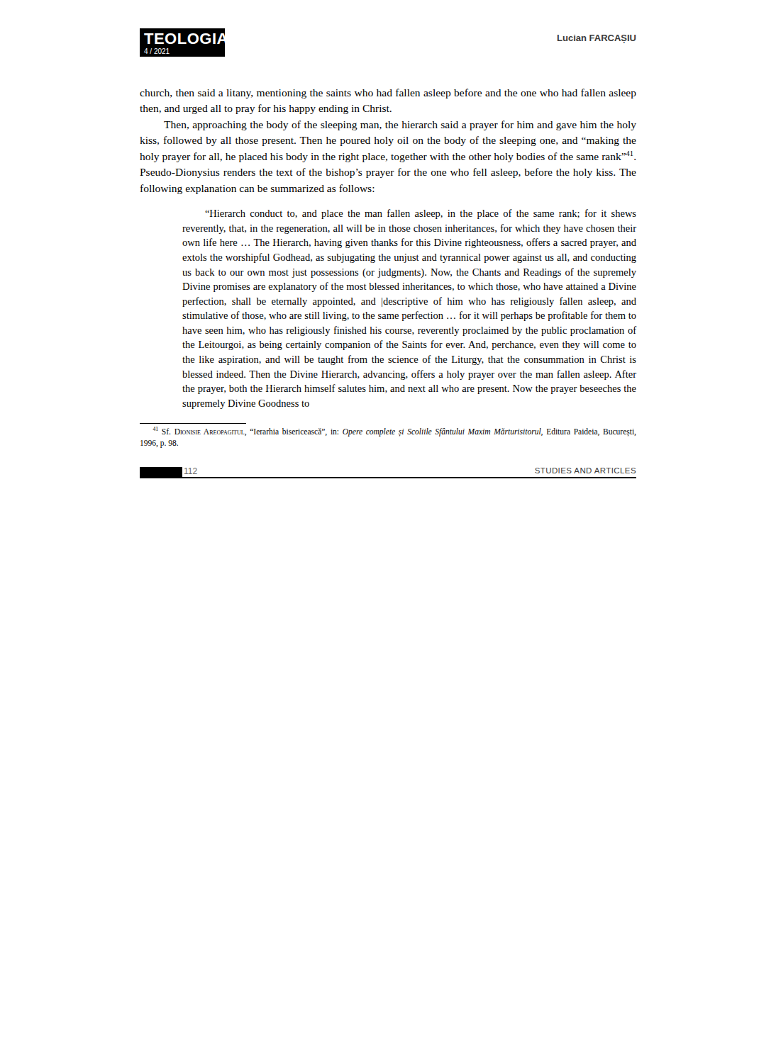TEOLOGIA
4 / 2021
Lucian FARCAȘIU
church, then said a litany, mentioning the saints who had fallen asleep before and the one who had fallen asleep then, and urged all to pray for his happy ending in Christ.
Then, approaching the body of the sleeping man, the hierarch said a prayer for him and gave him the holy kiss, followed by all those present. Then he poured holy oil on the body of the sleeping one, and “making the holy prayer for all, he placed his body in the right place, together with the other holy bodies of the same rank”41. Pseudo-Dionysius renders the text of the bishop’s prayer for the one who fell asleep, before the holy kiss. The following explanation can be summarized as follows:
“Hierarch conduct to, and place the man fallen asleep, in the place of the same rank; for it shews reverently, that, in the regeneration, all will be in those chosen inheritances, for which they have chosen their own life here … The Hierarch, having given thanks for this Divine righteousness, offers a sacred prayer, and extols the worshipful Godhead, as subjugating the unjust and tyrannical power against us all, and conducting us back to our own most just possessions (or judgments). Now, the Chants and Readings of the supremely Divine promises are explanatory of the most blessed inheritances, to which those, who have attained a Divine perfection, shall be eternally appointed, and |descriptive of him who has religiously fallen asleep, and stimulative of those, who are still living, to the same perfection … for it will perhaps be profitable for them to have seen him, who has religiously finished his course, reverently proclaimed by the public proclamation of the Leitourgoi, as being certainly companion of the Saints for ever. And, perchance, even they will come to the like aspiration, and will be taught from the science of the Liturgy, that the consummation in Christ is blessed indeed. Then the Divine Hierarch, advancing, offers a holy prayer over the man fallen asleep. After the prayer, both the Hierarch himself salutes him, and next all who are present. Now the prayer beseeches the supremely Divine Goodness to
41 Sf. Dionisie Areopagitul, “Ierarhia bisericească”, in: Opere complete și Scoliile Sfântului Maxim Mărturisitorul, Editura Paideia, București, 1996, p. 98.
112
STUDIES AND ARTICLES